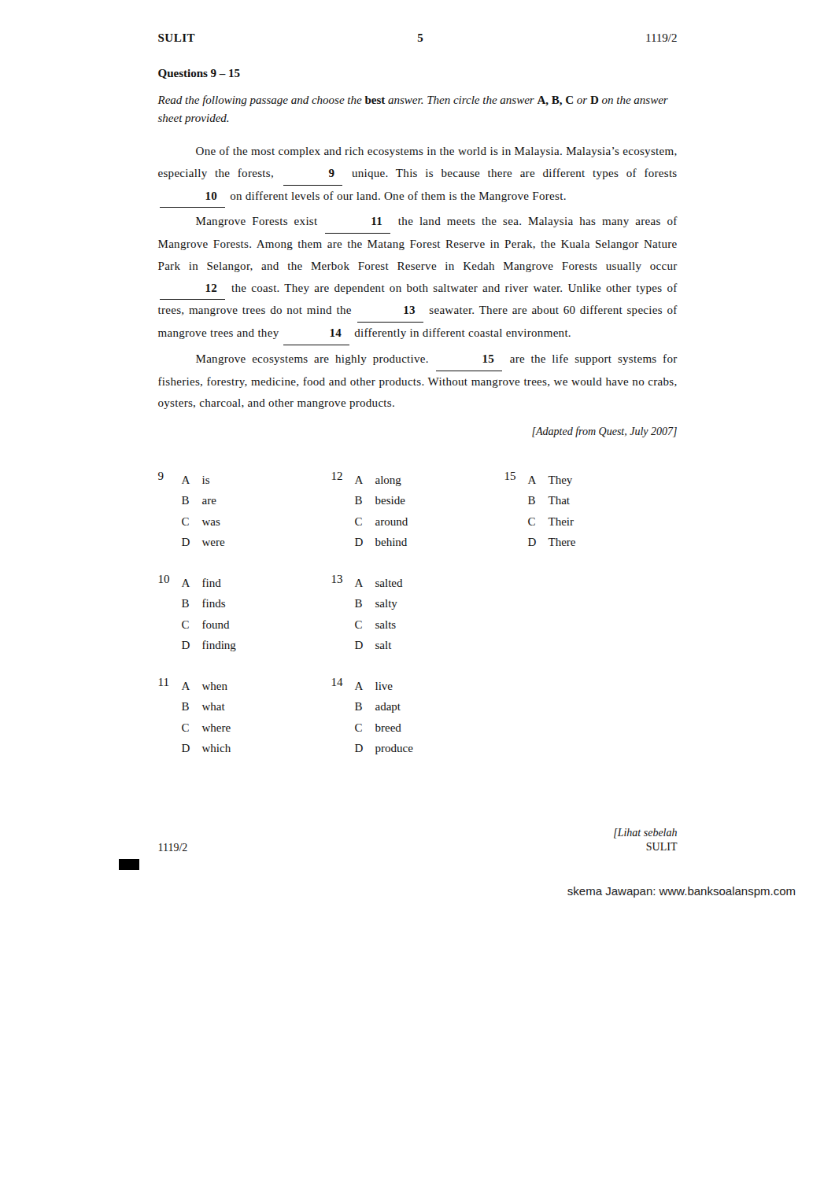SULIT
5
1119/2
Questions 9 – 15
Read the following passage and choose the best answer. Then circle the answer A, B, C or D on the answer sheet provided.
One of the most complex and rich ecosystems in the world is in Malaysia. Malaysia’s ecosystem, especially the forests, 9 unique. This is because there are different types of forests 10 on different levels of our land. One of them is the Mangrove Forest.
Mangrove Forests exist 11 the land meets the sea. Malaysia has many areas of Mangrove Forests. Among them are the Matang Forest Reserve in Perak, the Kuala Selangor Nature Park in Selangor, and the Merbok Forest Reserve in Kedah Mangrove Forests usually occur 12 the coast. They are dependent on both saltwater and river water. Unlike other types of trees, mangrove trees do not mind the 13 seawater. There are about 60 different species of mangrove trees and they 14 differently in different coastal environment.
Mangrove ecosystems are highly productive. 15 are the life support systems for fisheries, forestry, medicine, food and other products. Without mangrove trees, we would have no crabs, oysters, charcoal, and other mangrove products.
[Adapted from Quest, July 2007]
| 9 A is B are C was D were 10 A find B finds C found D finding 11 A when B what C where D which | 12 A along B beside C around D behind 13 A salted B salty C salts D salt 14 A live B adapt C breed D produce | 15 A They B That C Their D There |
1119/2
[Lihat sebelah
SULIT
skema Jawapan: www.banksoalanspm.com